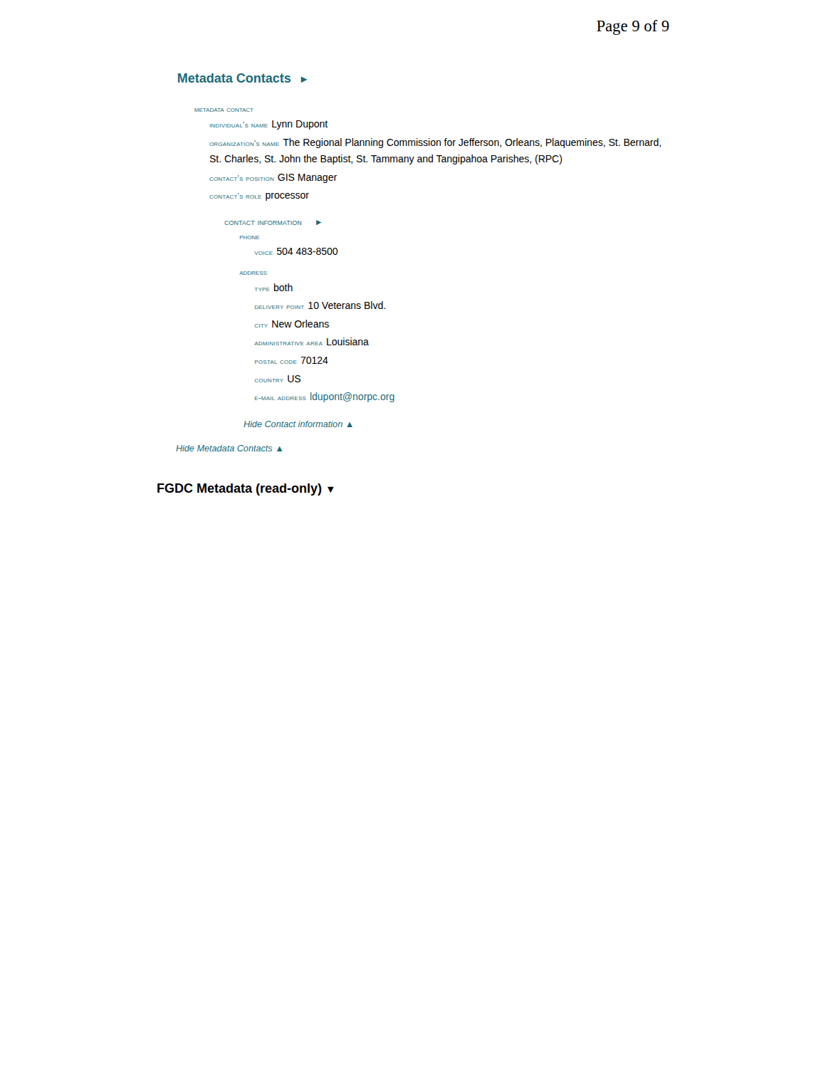Page 9 of 9
Metadata Contacts ►
Metadata contact
Individual's name Lynn Dupont
Organization's name The Regional Planning Commission for Jefferson, Orleans, Plaquemines, St. Bernard, St. Charles, St. John the Baptist, St. Tammany and Tangipahoa Parishes, (RPC)
Contact's position GIS Manager
Contact's role processor
Contact information ►
Phone
Voice 504 483-8500
Address
Type both
Delivery point 10 Veterans Blvd.
City New Orleans
Administrative area Louisiana
Postal code 70124
Country US
e-mail address ldupont@norpc.org
Hide Contact information ▲
Hide Metadata Contacts ▲
FGDC Metadata (read-only) ▼